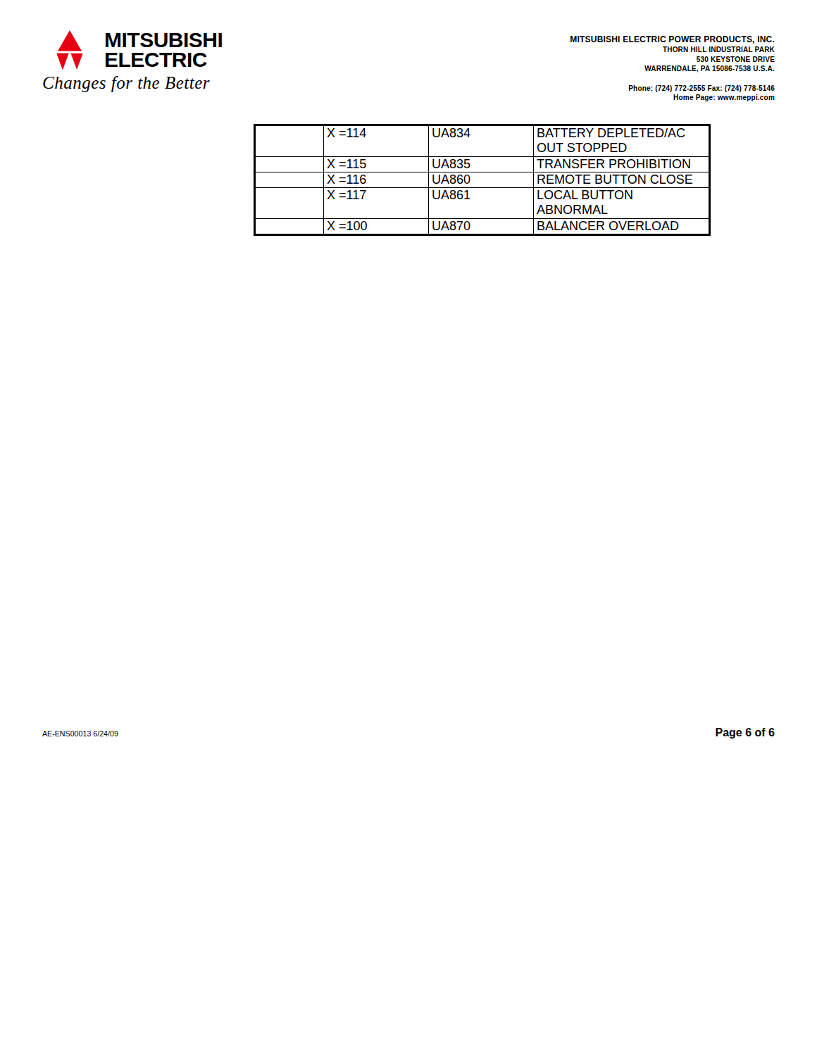MITSUBISHI
ELECTRIC
Changes for the Better
MITSUBISHI ELECTRIC POWER PRODUCTS, INC.
THORN HILL INDUSTRIAL PARK
530 KEYSTONE DRIVE
WARRENDALE, PA 15086-7538 U.S.A.
Phone: (724) 772-2555 Fax: (724) 778-5146
Home Page: www.meppi.com
| | X =114 | UA834 | BATTERY DEPLETED/AC OUT STOPPED |
| | X =115 | UA835 | TRANSFER PROHIBITION |
| | X =116 | UA860 | REMOTE BUTTON CLOSE |
| | X =117 | UA861 | LOCAL BUTTON ABNORMAL |
| | X =100 | UA870 | BALANCER OVERLOAD |
AE-ENS00013 6/24/09
Page 6 of 6